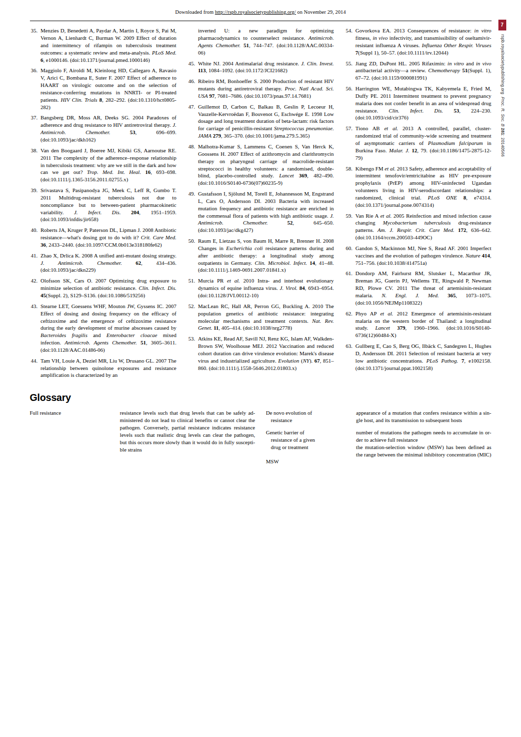7
rspb.royalsocietypublishing.org Proc. R. Soc. B 281: 20140566
Downloaded from http://rspb.royalsocietypublishing.org/ on November 29, 2014
35. Menzies D, Benedetti A, Paydar A, Martin I, Royce S, Pai M, Vernon A, Lienhardt C, Burman W. 2009 Effect of duration and intermittency of rifampin on tuberculosis treatment outcomes: a systematic review and meta-analysis. PLoS Med. 6, e1000146. (doi:10.1371/journal.pmed.1000146)
36. Maggiolo F, Airoldi M, Kleinloog HD, Callegaro A, Ravasio V, Arici C, Bombana E, Suter F. 2007 Effect of adherence to HAART on virologic outcome and on the selection of resistance-conferring mutations in NNRTI- or PI-treated patients. HIV Clin. Trials 8, 282–292. (doi:10.1310/hct0805-282)
37. Bangsberg DR, Moss AR, Deeks SG. 2004 Paradoxes of adherence and drug resistance to HIV antiretroviral therapy. J. Antimicrob. Chemother. 53, 696–699. (doi:10.1093/jac/dkh162)
38. Van den Boogaard J, Boeree MJ, Kibiki GS, Aarnoutse RE. 2011 The complexity of the adherence–response relationship in tuberculosis treatment: why are we still in the dark and how can we get out? Trop. Med. Int. Heal. 16, 693–698. (doi:10.1111/j.1365-3156.2011.02755.x)
39. Srivastava S, Pasipanodya JG, Meek C, Leff R, Gumbo T. 2011 Multidrug-resistant tuberculosis not due to noncompliance but to between-patient pharmacokinetic variability. J. Infect. Dis. 204, 1951–1959. (doi:10.1093/infdis/jir658)
40. Roberts JA, Kruger P, Paterson DL, Lipman J. 2008 Antibiotic resistance—what's dosing got to do with it? Crit. Care Med. 36, 2433–2440. (doi:10.1097/CCM.0b013e318180fe62)
41. Zhao X, Drlica K. 2008 A unified anti-mutant dosing strategy. J. Antimicrob. Chemother. 62, 434–436. (doi:10.1093/jac/dkn229)
42. Olofsson SK, Cars O. 2007 Optimizing drug exposure to minimize selection of antibiotic resistance. Clin. Infect. Dis. 45(Suppl. 2), S129–S136. (doi:10.1086/519256)
43. Stearne LET, Goessens WHF, Mouton JW, Gyssens IC. 2007 Effect of dosing and dosing frequency on the efficacy of ceftizoxime and the emergence of ceftizoxime resistance during the early development of murine abscesses caused by Bacteroides fragilis and Enterobacter cloacae mixed infection. Antimicrob. Agents Chemother. 51, 3605–3611. (doi:10.1128/AAC.01486-06)
44. Tam VH, Louie A, Deziel MR, Liu W, Drusano GL. 2007 The relationship between quinolone exposures and resistance amplification is characterized by an
inverted U: a new paradigm for optimizing pharmacodynamics to counterselect resistance. Antimicrob. Agents Chemother. 51, 744–747. (doi:10.1128/AAC.00334-06)
45. White NJ. 2004 Antimalarial drug resistance. J. Clin. Invest. 113, 1084–1092. (doi:10.1172/JCI21682)
46. Ribeiro RM, Bonhoeffer S. 2000 Production of resistant HIV mutants during antiretroviral therapy. Proc. Natl Acad. Sci. USA 97, 7681–7686. (doi:10.1073/pnas.97.14.7681)
47. Guillemot D, Carbon C, Balkau B, Geslin P, Lecoeur H, Vauzelle-Kervroëdan F, Bouvenot G, Eschwége E. 1998 Low dosage and long treatment duration of beta-lactam: risk factors for carriage of penicillin-resistant Streptococcus pneumoniae. JAMA 279, 365–370. (doi:10.1001/jama.279.5.365)
48. Malhotra-Kumar S, Lammens C, Coenen S, Van Herck K, Goossens H. 2007 Effect of azithromycin and clarithromycin therapy on pharyngeal carriage of macrolide-resistant streptococci in healthy volunteers: a randomised, double-blind, placebo-controlled study. Lancet 369, 482–490. (doi:10.1016/S0140-6736(07)60235-9)
49. Gustafsson I, Sjölund M, Torell E, Johannesson M, Engstrand L, Cars O, Andersson DI. 2003 Bacteria with increased mutation frequency and antibiotic resistance are enriched in the commensal flora of patients with high antibiotic usage. J. Antimicrob. Chemother. 52, 645–650. (doi:10.1093/jac/dkg427)
50. Raum E, Lietzau S, von Baum H, Marre R, Brenner H. 2008 Changes in Escherichia coli resistance patterns during and after antibiotic therapy: a longitudinal study among outpatients in Germany. Clin. Microbiol. Infect. 14, 41–48. (doi:10.1111/j.1469-0691.2007.01841.x)
51. Murcia PR et al. 2010 Intra- and interhost evolutionary dynamics of equine influenza virus. J. Virol. 84, 6943–6954. (doi:10.1128/JVI.00112-10)
52. MacLean RC, Hall AR, Perron GG, Buckling A. 2010 The population genetics of antibiotic resistance: integrating molecular mechanisms and treatment contexts. Nat. Rev. Genet. 11, 405–414. (doi:10.1038/nrg2778)
53. Atkins KE, Read AF, Savill NJ, Renz KG, Islam AF, Walkden-Brown SW, Woolhouse MEJ. 2012 Vaccination and reduced cohort duration can drive virulence evolution: Marek's disease virus and industrialized agriculture. Evolution (NY). 67, 851–860. (doi:10.1111/j.1558-5646.2012.01803.x)
54. Govorkova EA. 2013 Consequences of resistance: in vitro fitness, in vivo infectivity, and transmissibility of oseltamivir-resistant influenza A viruses. Influenza Other Respir. Viruses 7(Suppl 1), 50–57. (doi:10.1111/irv.12044)
55. Jiang ZD, DuPont HL. 2005 Rifaximin: in vitro and in vivo antibacterial activity—a review. Chemotherapy 51(Suppl. 1), 67–72. (doi:10.1159/000081991)
56. Harrington WE, Mutabingwa TK, Kabyemela E, Fried M, Duffy PE. 2011 Intermittent treatment to prevent pregnancy malaria does not confer benefit in an area of widespread drug resistance. Clin. Infect. Dis. 53, 224–230. (doi:10.1093/cid/cir376)
57. Tiono AB et al. 2013 A controlled, parallel, cluster-randomized trial of community-wide screening and treatment of asymptomatic carriers of Plasmodium falciparum in Burkina Faso. Malar. J. 12, 79. (doi:10.1186/1475-2875-12-79)
58. Kibengo FM et al. 2013 Safety, adherence and acceptability of intermittent tenofovir/emtricitabine as HIV pre-exposure prophylaxis (PrEP) among HIV-uninfected Ugandan volunteers living in HIV-serodiscordant relationships: a randomized, clinical trial. PLoS ONE 8, e74314. (doi:10.1371/journal.pone.0074314)
59. Van Rie A et al. 2005 Reinfection and mixed infection cause changing Mycobacterium tuberculosis drug-resistance patterns. Am. J. Respir. Crit. Care Med. 172, 636–642. (doi:10.1164/rccm.200503-449OC)
60. Gandon S, Mackinnon MJ, Nee S, Read AF. 2001 Imperfect vaccines and the evolution of pathogen virulence. Nature 414, 751–756. (doi:10.1038/414751a)
61. Dondorp AM, Fairhurst RM, Slutsker L, Macarthur JR, Breman JG, Guerin PJ, Wellems TE, Ringwald P, Newman RD, Plowe CV. 2011 The threat of artemisinin-resistant malaria. N. Engl. J. Med. 365, 1073–1075. (doi:10.1056/NEJMp1108322)
62. Phyo AP et al. 2012 Emergence of artemisinin-resistant malaria on the western border of Thailand: a longitudinal study. Lancet 379, 1960–1966. (doi:10.1016/S0140-6736(12)60484-X)
63. Gullberg E, Cao S, Berg OG, Ilbäck C, Sandegren L, Hughes D, Andersson DI. 2011 Selection of resistant bacteria at very low antibiotic concentrations. PLoS Pathog. 7, e1002158. (doi:10.1371/journal.ppat.1002158)
Glossary
Full resistance
resistance levels such that drug levels that can be safely administered do not lead to clinical benefits or cannot clear the pathogen. Conversely, partial resistance indicates resistance levels such that realistic drug levels can clear the pathogen, but this occurs more slowly than it would do in fully susceptible strains
De novo evolution of resistance
appearance of a mutation that confers resistance within a single host, and its transmission to subsequent hosts
Genetic barrier of resistance of a given drug or treatment
MSW
number of mutations the pathogen needs to accumulate in order to achieve full resistance
the mutation-selection window (MSW) has been defined as the range between the minimal inhibitory concentration (MIC)